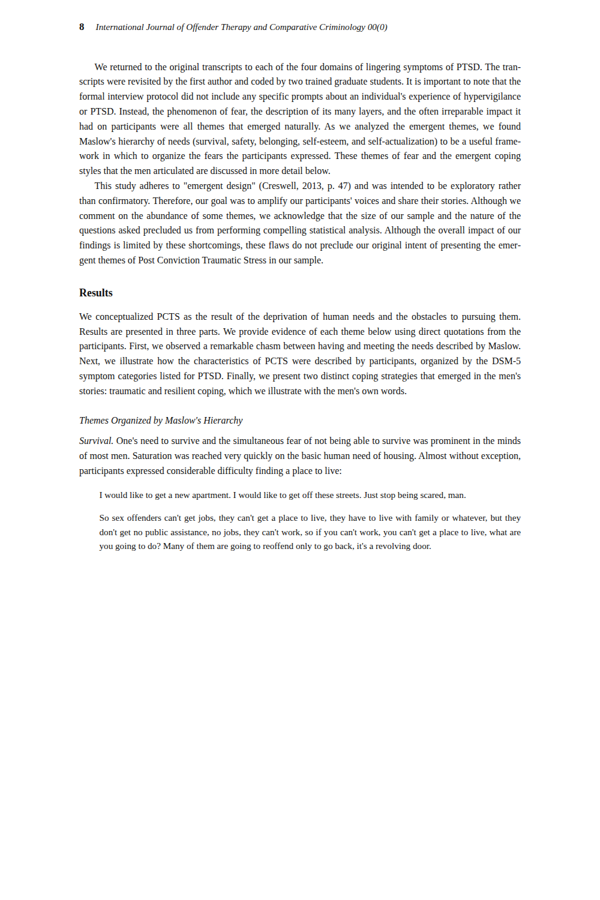8 International Journal of Offender Therapy and Comparative Criminology 00(0)
We returned to the original transcripts to each of the four domains of lingering symptoms of PTSD. The transcripts were revisited by the first author and coded by two trained graduate students. It is important to note that the formal interview protocol did not include any specific prompts about an individual's experience of hypervigilance or PTSD. Instead, the phenomenon of fear, the description of its many layers, and the often irreparable impact it had on participants were all themes that emerged naturally. As we analyzed the emergent themes, we found Maslow's hierarchy of needs (survival, safety, belonging, self-esteem, and self-actualization) to be a useful framework in which to organize the fears the participants expressed. These themes of fear and the emergent coping styles that the men articulated are discussed in more detail below.
This study adheres to "emergent design" (Creswell, 2013, p. 47) and was intended to be exploratory rather than confirmatory. Therefore, our goal was to amplify our participants' voices and share their stories. Although we comment on the abundance of some themes, we acknowledge that the size of our sample and the nature of the questions asked precluded us from performing compelling statistical analysis. Although the overall impact of our findings is limited by these shortcomings, these flaws do not preclude our original intent of presenting the emergent themes of Post Conviction Traumatic Stress in our sample.
Results
We conceptualized PCTS as the result of the deprivation of human needs and the obstacles to pursuing them. Results are presented in three parts. We provide evidence of each theme below using direct quotations from the participants. First, we observed a remarkable chasm between having and meeting the needs described by Maslow. Next, we illustrate how the characteristics of PCTS were described by participants, organized by the DSM-5 symptom categories listed for PTSD. Finally, we present two distinct coping strategies that emerged in the men's stories: traumatic and resilient coping, which we illustrate with the men's own words.
Themes Organized by Maslow's Hierarchy
Survival. One's need to survive and the simultaneous fear of not being able to survive was prominent in the minds of most men. Saturation was reached very quickly on the basic human need of housing. Almost without exception, participants expressed considerable difficulty finding a place to live:
I would like to get a new apartment. I would like to get off these streets. Just stop being scared, man.
So sex offenders can't get jobs, they can't get a place to live, they have to live with family or whatever, but they don't get no public assistance, no jobs, they can't work, so if you can't work, you can't get a place to live, what are you going to do? Many of them are going to reoffend only to go back, it's a revolving door.